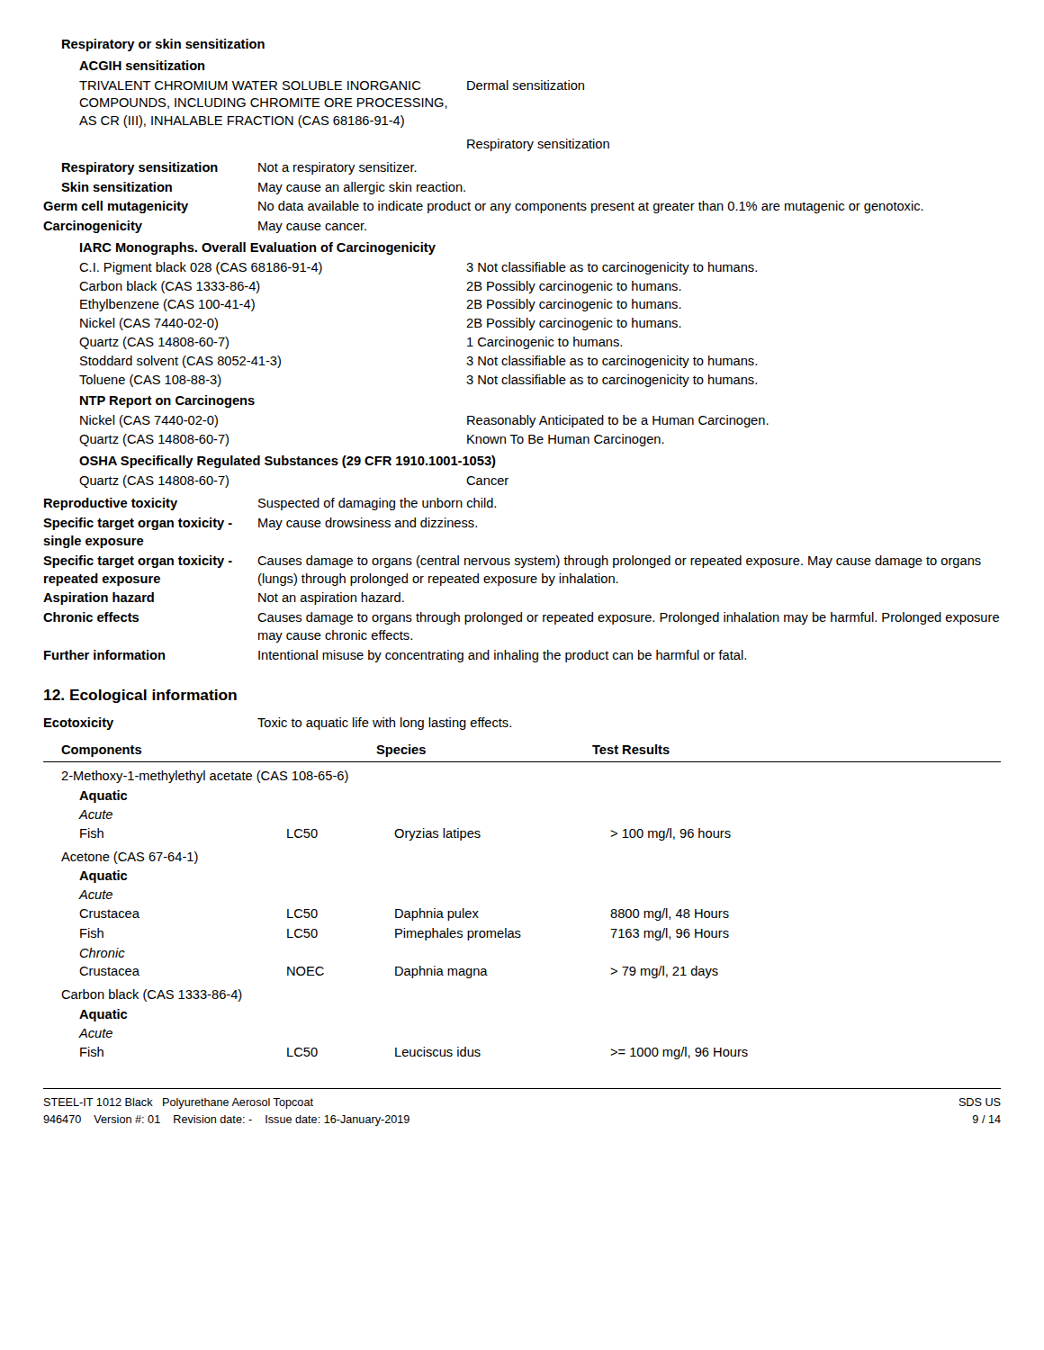Respiratory or skin sensitization
ACGIH sensitization
TRIVALENT CHROMIUM WATER SOLUBLE INORGANIC COMPOUNDS, INCLUDING CHROMITE ORE PROCESSING, AS CR (III), INHALABLE FRACTION (CAS 68186-91-4)
Dermal sensitization
Respiratory sensitization
Respiratory sensitization
Not a respiratory sensitizer.
Skin sensitization
May cause an allergic skin reaction.
Germ cell mutagenicity
No data available to indicate product or any components present at greater than 0.1% are mutagenic or genotoxic.
Carcinogenicity
May cause cancer.
IARC Monographs. Overall Evaluation of Carcinogenicity
C.I. Pigment black 028 (CAS 68186-91-4)
3 Not classifiable as to carcinogenicity to humans.
Carbon black (CAS 1333-86-4)
2B Possibly carcinogenic to humans.
Ethylbenzene (CAS 100-41-4)
2B Possibly carcinogenic to humans.
Nickel (CAS 7440-02-0)
2B Possibly carcinogenic to humans.
Quartz (CAS 14808-60-7)
1 Carcinogenic to humans.
Stoddard solvent (CAS 8052-41-3)
3 Not classifiable as to carcinogenicity to humans.
Toluene (CAS 108-88-3)
3 Not classifiable as to carcinogenicity to humans.
NTP Report on Carcinogens
Nickel (CAS 7440-02-0)
Reasonably Anticipated to be a Human Carcinogen.
Quartz (CAS 14808-60-7)
Known To Be Human Carcinogen.
OSHA Specifically Regulated Substances (29 CFR 1910.1001-1053)
Quartz (CAS 14808-60-7)
Cancer
Reproductive toxicity
Suspected of damaging the unborn child.
Specific target organ toxicity - single exposure
May cause drowsiness and dizziness.
Specific target organ toxicity - repeated exposure
Causes damage to organs (central nervous system) through prolonged or repeated exposure. May cause damage to organs (lungs) through prolonged or repeated exposure by inhalation.
Aspiration hazard
Not an aspiration hazard.
Chronic effects
Causes damage to organs through prolonged or repeated exposure. Prolonged inhalation may be harmful. Prolonged exposure may cause chronic effects.
Further information
Intentional misuse by concentrating and inhaling the product can be harmful or fatal.
12. Ecological information
Ecotoxicity
Toxic to aquatic life with long lasting effects.
Components
Species
Test Results
2-Methoxy-1-methylethyl acetate (CAS 108-65-6)
Aquatic
Acute
Fish
LC50
Oryzias latipes
> 100 mg/l, 96 hours
Acetone (CAS 67-64-1)
Aquatic
Acute
Crustacea
LC50
Daphnia pulex
8800 mg/l, 48 Hours
Fish
LC50
Pimephales promelas
7163 mg/l, 96 Hours
Chronic
Crustacea
NOEC
Daphnia magna
> 79 mg/l, 21 days
Carbon black (CAS 1333-86-4)
Aquatic
Acute
Fish
LC50
Leuciscus idus
>= 1000 mg/l, 96 Hours
STEEL-IT 1012 Black Polyurethane Aerosol Topcoat
946470 Version #: 01 Revision date: - Issue date: 16-January-2019
SDS US
9 / 14